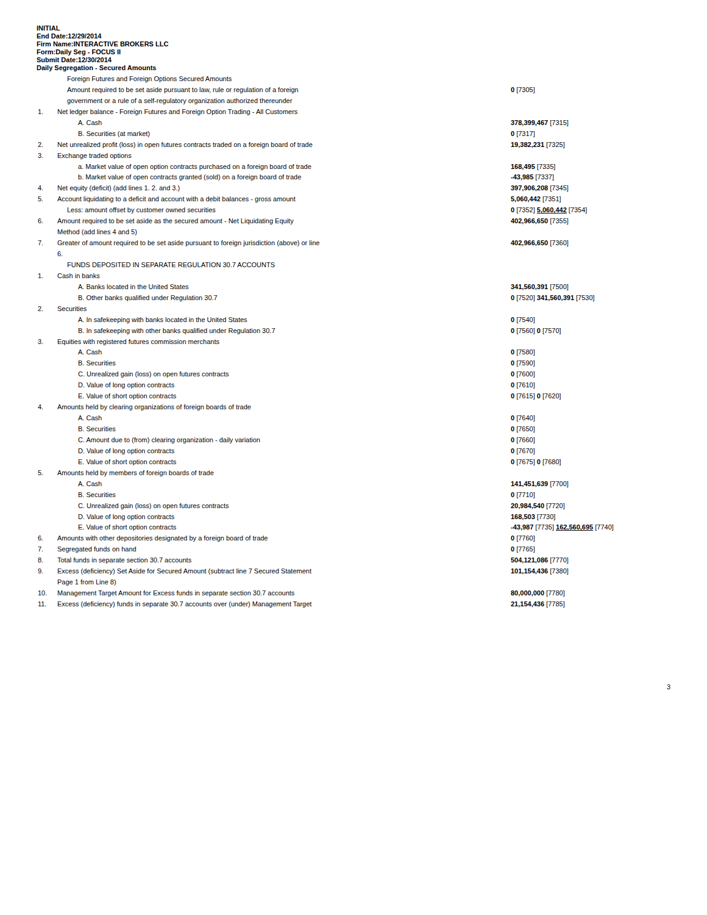INITIAL
End Date:12/29/2014
Firm Name:INTERACTIVE BROKERS LLC
Form:Daily Seg - FOCUS II
Submit Date:12/30/2014
Daily Segregation - Secured Amounts
| | Foreign Futures and Foreign Options Secured Amounts | |
| | Amount required to be set aside pursuant to law, rule or regulation of a foreign | 0 [7305] |
| | government or a rule of a self-regulatory organization authorized thereunder | |
| 1. | Net ledger balance - Foreign Futures and Foreign Option Trading - All Customers | |
| | A. Cash | 378,399,467 [7315] |
| | B. Securities (at market) | 0 [7317] |
| 2. | Net unrealized profit (loss) in open futures contracts traded on a foreign board of trade | 19,382,231 [7325] |
| 3. | Exchange traded options | |
| | a. Market value of open option contracts purchased on a foreign board of trade | 168,495 [7335] |
| | b. Market value of open contracts granted (sold) on a foreign board of trade | -43,985 [7337] |
| 4. | Net equity (deficit) (add lines 1. 2. and 3.) | 397,906,208 [7345] |
| 5. | Account liquidating to a deficit and account with a debit balances - gross amount | 5,060,442 [7351] |
| | Less: amount offset by customer owned securities | 0 [7352] 5,060,442 [7354] |
| 6. | Amount required to be set aside as the secured amount - Net Liquidating Equity | 402,966,650 [7355] |
| | Method (add lines 4 and 5) | |
| 7. | Greater of amount required to be set aside pursuant to foreign jurisdiction (above) or line | 402,966,650 [7360] |
| | 6. | |
| | FUNDS DEPOSITED IN SEPARATE REGULATION 30.7 ACCOUNTS | |
| 1. | Cash in banks | |
| | A. Banks located in the United States | 341,560,391 [7500] |
| | B. Other banks qualified under Regulation 30.7 | 0 [7520] 341,560,391 [7530] |
| 2. | Securities | |
| | A. In safekeeping with banks located in the United States | 0 [7540] |
| | B. In safekeeping with other banks qualified under Regulation 30.7 | 0 [7560] 0 [7570] |
| 3. | Equities with registered futures commission merchants | |
| | A. Cash | 0 [7580] |
| | B. Securities | 0 [7590] |
| | C. Unrealized gain (loss) on open futures contracts | 0 [7600] |
| | D. Value of long option contracts | 0 [7610] |
| | E. Value of short option contracts | 0 [7615] 0 [7620] |
| 4. | Amounts held by clearing organizations of foreign boards of trade | |
| | A. Cash | 0 [7640] |
| | B. Securities | 0 [7650] |
| | C. Amount due to (from) clearing organization - daily variation | 0 [7660] |
| | D. Value of long option contracts | 0 [7670] |
| | E. Value of short option contracts | 0 [7675] 0 [7680] |
| 5. | Amounts held by members of foreign boards of trade | |
| | A. Cash | 141,451,639 [7700] |
| | B. Securities | 0 [7710] |
| | C. Unrealized gain (loss) on open futures contracts | 20,984,540 [7720] |
| | D. Value of long option contracts | 168,503 [7730] |
| | E. Value of short option contracts | -43,987 [7735] 162,560,695 [7740] |
| 6. | Amounts with other depositories designated by a foreign board of trade | 0 [7760] |
| 7. | Segregated funds on hand | 0 [7765] |
| 8. | Total funds in separate section 30.7 accounts | 504,121,086 [7770] |
| 9. | Excess (deficiency) Set Aside for Secured Amount (subtract line 7 Secured Statement | 101,154,436 [7380] |
| | Page 1 from Line 8) | |
| 10. | Management Target Amount for Excess funds in separate section 30.7 accounts | 80,000,000 [7780] |
| 11. | Excess (deficiency) funds in separate 30.7 accounts over (under) Management Target | 21,154,436 [7785] |
3